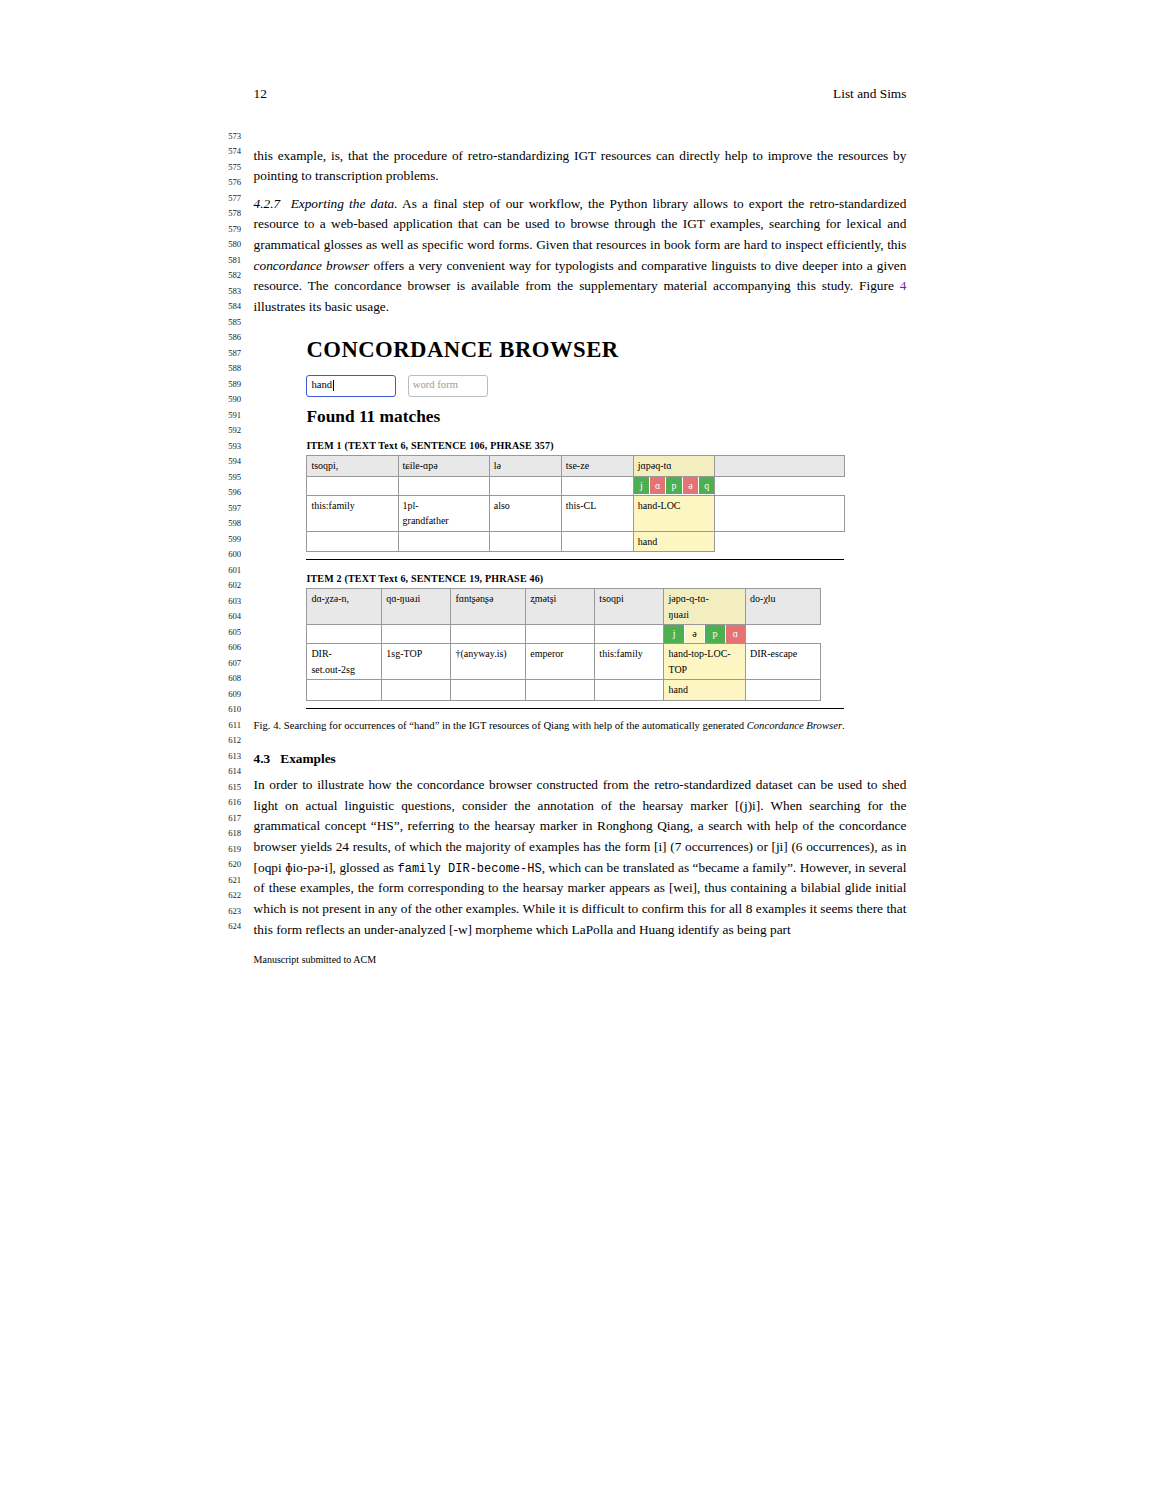573
574
575
576
577
578
579
580
581
582
583
584
585
586
587
588
589
590
591
592
593
594
595
596
597
598
599
600
601
602
603
604
605
606
607
608
609
610
611
612
613
614
615
616
617
618
619
620
621
622
623
624
12
List and Sims
this example, is, that the procedure of retro-standardizing IGT resources can directly help to improve the resources by pointing to transcription problems.
4.2.7 Exporting the data. As a final step of our workflow, the Python library allows to export the retro-standardized resource to a web-based application that can be used to browse through the IGT examples, searching for lexical and grammatical glosses as well as specific word forms. Given that resources in book form are hard to inspect efficiently, this concordance browser offers a very convenient way for typologists and comparative linguists to dive deeper into a given resource. The concordance browser is available from the supplementary material accompanying this study. Figure 4 illustrates its basic usage.
CONCORDANCE BROWSER
hand word form
Found 11 matches
ITEM 1 (TEXT Text 6, SENTENCE 106, PHRASE 357)
| tsoqpi, | tɕile-ɑpə | lə | tse-ze | jɑpəq-tɑ | |
| | | | | j ɑ p ə q | |
| this:family | 1pl- grandfather | also | this-CL | hand-LOC | |
| | | | | hand | |
ITEM 2 (TEXT Text 6, SENTENCE 19, PHRASE 46)
| dɑ-χzə-n, | qɑ-ŋuəɹi | fɑntʂənʂə | ʐmətşi | tsoqpi | jəpɑ-q-tɑ- ŋuəɹi | do-χlu |
| | | | | | j ə p ɑ | |
| DIR- set.out-2sg | 1sg-TOP | †(anyway.is) | emperor | this:family | hand-top-LOC- TOP | DIR-escape |
| | | | | | hand | |
Fig. 4. Searching for occurrences of “hand” in the IGT resources of Qiang with help of the automatically generated Concordance Browser.
4.3 Examples
In order to illustrate how the concordance browser constructed from the retro-standardized dataset can be used to shed light on actual linguistic questions, consider the annotation of the hearsay marker [(j)i]. When searching for the grammatical concept “HS”, referring to the hearsay marker in Ronghong Qiang, a search with help of the concordance browser yields 24 results, of which the majority of examples has the form [i] (7 occurrences) or [ji] (6 occurrences), as in [oqpi ɸio-pə-i], glossed as family DIR-become-HS, which can be translated as “became a family”. However, in several of these examples, the form corresponding to the hearsay marker appears as [wei], thus containing a bilabial glide initial which is not present in any of the other examples. While it is difficult to confirm this for all 8 examples it seems there that this form reflects an under-analyzed [-w] morpheme which LaPolla and Huang identify as being part
Manuscript submitted to ACM